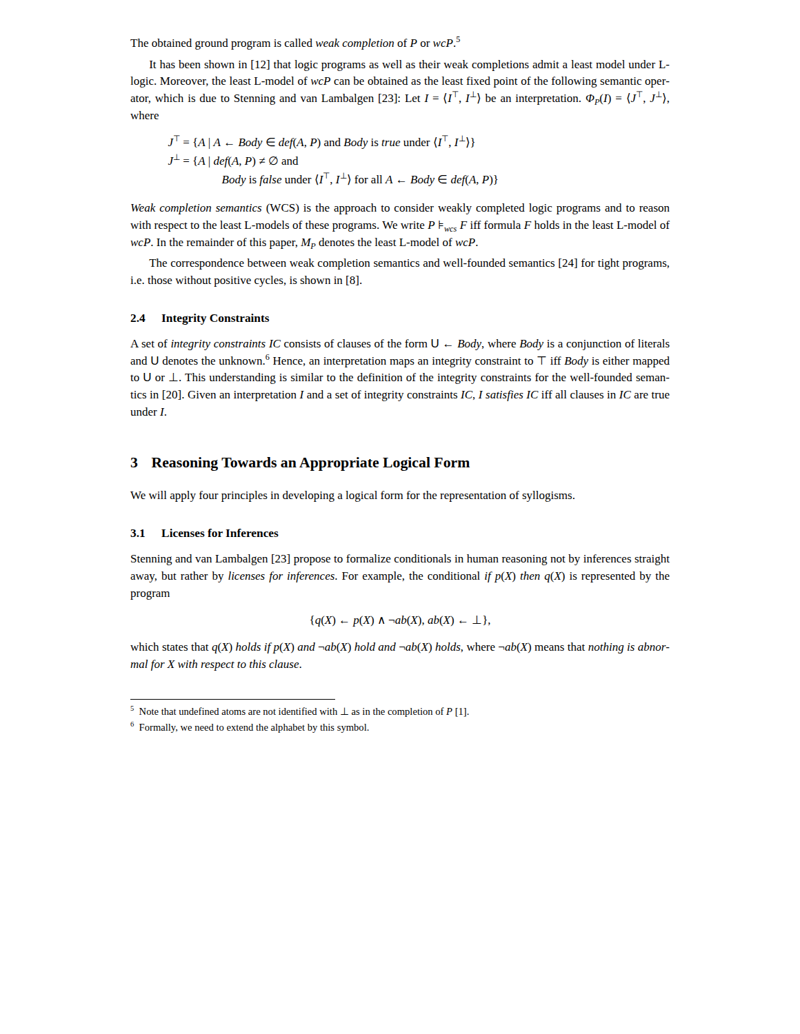The obtained ground program is called weak completion of P or wc P.5
It has been shown in [12] that logic programs as well as their weak completions admit a least model under L-logic. Moreover, the least L-model of wc P can be obtained as the least fixed point of the following semantic operator, which is due to Stenning and van Lambalgen [23]: Let I = ⟨I⊤, I⊥⟩ be an interpretation. ΦP(I) = ⟨J⊤, J⊥⟩, where
J⊤ = {A | A ← Body ∈ def(A, P) and Body is true under ⟨I⊤, I⊥⟩}
J⊥ = {A | def(A, P) ≠ ∅ and
Body is false under ⟨I⊤, I⊥⟩ for all A ← Body ∈ def(A, P)}
Weak completion semantics (WCS) is the approach to consider weakly completed logic programs and to reason with respect to the least L-models of these programs. We write P ⊧wcs F iff formula F holds in the least L-model of wc P. In the remainder of this paper, MP denotes the least L-model of wc P.
The correspondence between weak completion semantics and well-founded semantics [24] for tight programs, i.e. those without positive cycles, is shown in [8].
2.4 Integrity Constraints
A set of integrity constraints IC consists of clauses of the form U ← Body, where Body is a conjunction of literals and U denotes the unknown.6 Hence, an interpretation maps an integrity constraint to ⊤ iff Body is either mapped to U or ⊥. This understanding is similar to the definition of the integrity constraints for the well-founded semantics in [20]. Given an interpretation I and a set of integrity constraints IC, I satisfies IC iff all clauses in IC are true under I.
3 Reasoning Towards an Appropriate Logical Form
We will apply four principles in developing a logical form for the representation of syllogisms.
3.1 Licenses for Inferences
Stenning and van Lambalgen [23] propose to formalize conditionals in human reasoning not by inferences straight away, but rather by licenses for inferences. For example, the conditional if p(X) then q(X) is represented by the program
{q(X) ← p(X) ∧ ¬ab(X), ab(X) ← ⊥},
which states that q(X) holds if p(X) and ¬ab(X) hold and ¬ab(X) holds, where ¬ab(X) means that nothing is abnormal for X with respect to this clause.
5 Note that undefined atoms are not identified with ⊥ as in the completion of P [1].
6 Formally, we need to extend the alphabet by this symbol.